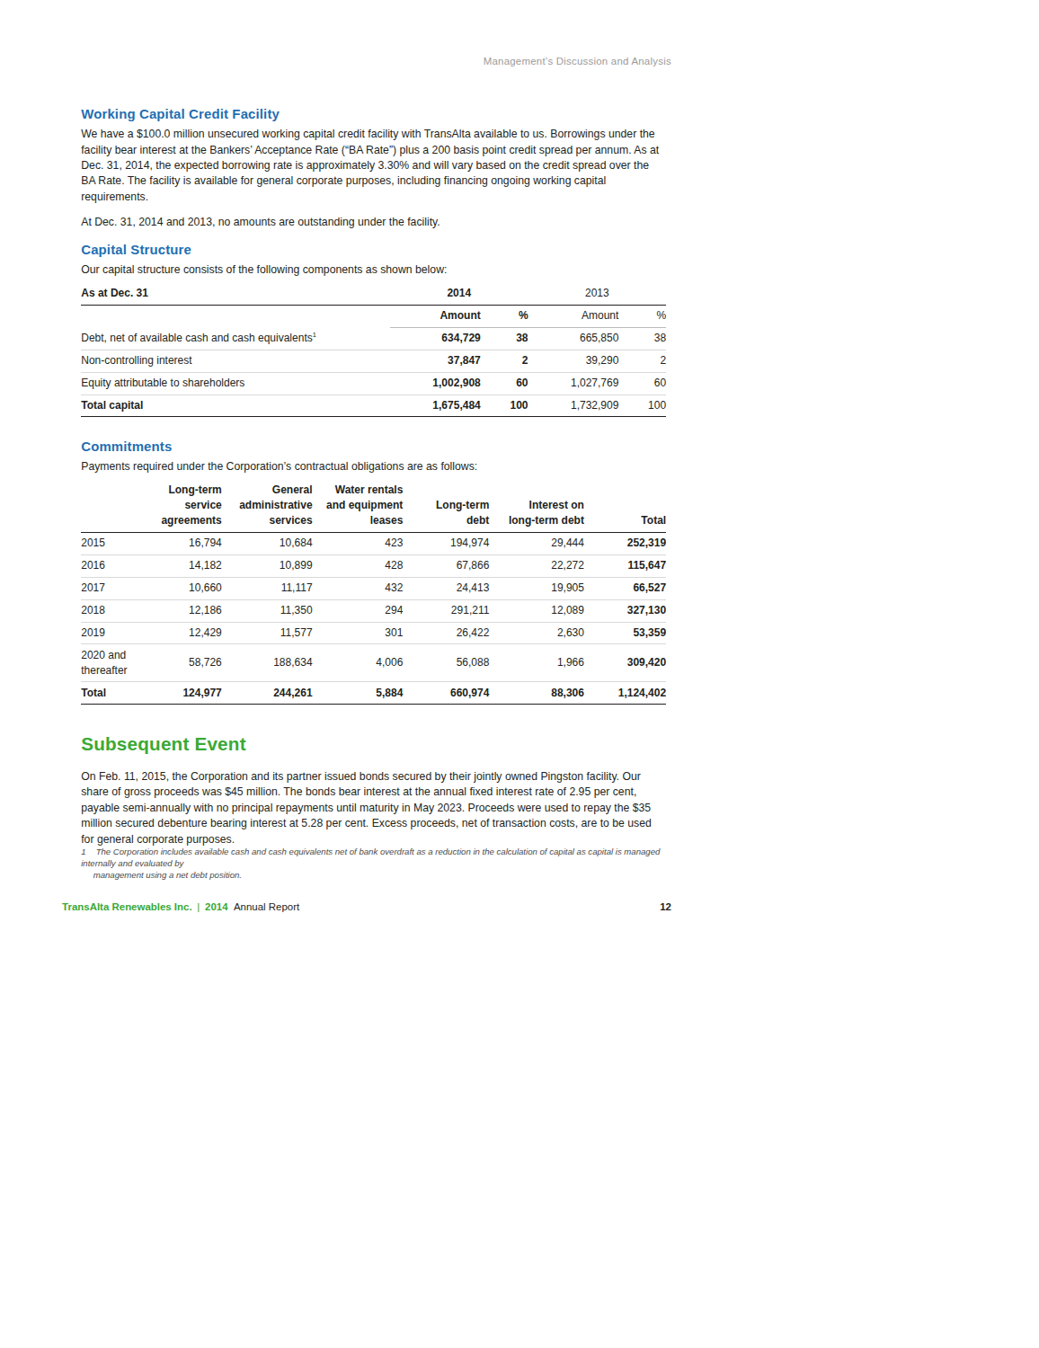Management’s Discussion and Analysis
Working Capital Credit Facility
We have a $100.0 million unsecured working capital credit facility with TransAlta available to us. Borrowings under the facility bear interest at the Bankers’ Acceptance Rate (“BA Rate”) plus a 200 basis point credit spread per annum. As at Dec. 31, 2014, the expected borrowing rate is approximately 3.30% and will vary based on the credit spread over the BA Rate. The facility is available for general corporate purposes, including financing ongoing working capital requirements.
At Dec. 31, 2014 and 2013, no amounts are outstanding under the facility.
Capital Structure
Our capital structure consists of the following components as shown below:
| As at Dec. 31 | 2014 | 2013 |
| --- | --- | --- |
| | Amount | % | Amount | % |
| Debt, net of available cash and cash equivalents 1 | 634,729 | 38 | 665,850 | 38 |
| Non-controlling interest | 37,847 | 2 | 39,290 | 2 |
| Equity attributable to shareholders | 1,002,908 | 60 | 1,027,769 | 60 |
| Total capital | 1,675,484 | 100 | 1,732,909 | 100 |
Commitments
Payments required under the Corporation’s contractual obligations are as follows:
| | Long-term service agreements | General administrative services | Water rentals and equipment leases | Long-term debt | Interest on long-term debt | Total |
| --- | --- | --- | --- | --- | --- | --- |
| 2015 | 16,794 | 10,684 | 423 | 194,974 | 29,444 | 252,319 |
| 2016 | 14,182 | 10,899 | 428 | 67,866 | 22,272 | 115,647 |
| 2017 | 10,660 | 11,117 | 432 | 24,413 | 19,905 | 66,527 |
| 2018 | 12,186 | 11,350 | 294 | 291,211 | 12,089 | 327,130 |
| 2019 | 12,429 | 11,577 | 301 | 26,422 | 2,630 | 53,359 |
| 2020 and thereafter | 58,726 | 188,634 | 4,006 | 56,088 | 1,966 | 309,420 |
| Total | 124,977 | 244,261 | 5,884 | 660,974 | 88,306 | 1,124,402 |
Subsequent Event
On Feb. 11, 2015, the Corporation and its partner issued bonds secured by their jointly owned Pingston facility. Our share of gross proceeds was $45 million. The bonds bear interest at the annual fixed interest rate of 2.95 per cent, payable semi-annually with no principal repayments until maturity in May 2023. Proceeds were used to repay the $35 million secured debenture bearing interest at 5.28 per cent. Excess proceeds, net of transaction costs, are to be used for general corporate purposes.
1 The Corporation includes available cash and cash equivalents net of bank overdraft as a reduction in the calculation of capital as capital is managed internally and evaluated by management using a net debt position.
TransAlta Renewables Inc.|2014 Annual Report
12